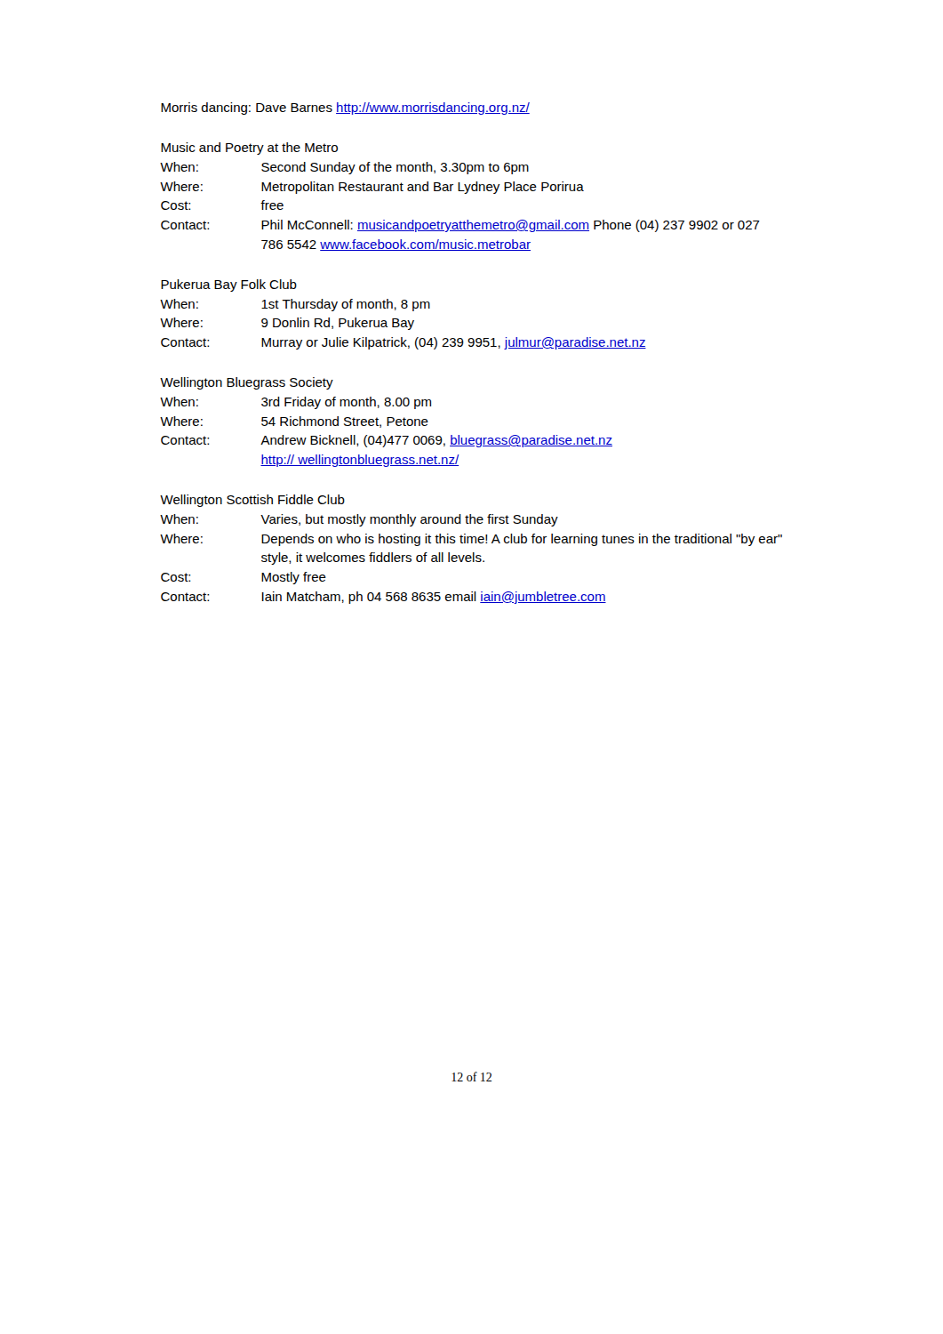Morris dancing: Dave Barnes http://www.morrisdancing.org.nz/
Music and Poetry at the Metro
| When: | Second Sunday of the month, 3.30pm to 6pm |
| Where: | Metropolitan Restaurant and Bar Lydney Place Porirua |
| Cost: | free |
| Contact: | Phil McConnell: musicandpoetryatthemetro@gmail.com Phone (04) 237 9902 or 027 786 5542 www.facebook.com/music.metrobar |
Pukerua Bay Folk Club
| When: | 1st Thursday of month, 8 pm |
| Where: | 9 Donlin Rd, Pukerua Bay |
| Contact: | Murray or Julie Kilpatrick, (04) 239 9951, julmur@paradise.net.nz |
Wellington Bluegrass Society
| When: | 3rd Friday of month, 8.00 pm |
| Where: | 54 Richmond Street, Petone |
| Contact: | Andrew Bicknell, (04)477 0069, bluegrass@paradise.net.nz http:// wellingtonbluegrass.net.nz/ |
Wellington Scottish Fiddle Club
| When: | Varies, but mostly monthly around the first Sunday |
| Where: | Depends on who is hosting it this time! A club for learning tunes in the traditional "by ear" style, it welcomes fiddlers of all levels. |
| Cost: | Mostly free |
| Contact: | Iain Matcham, ph 04 568 8635 email iain@jumbletree.com |
12 of 12